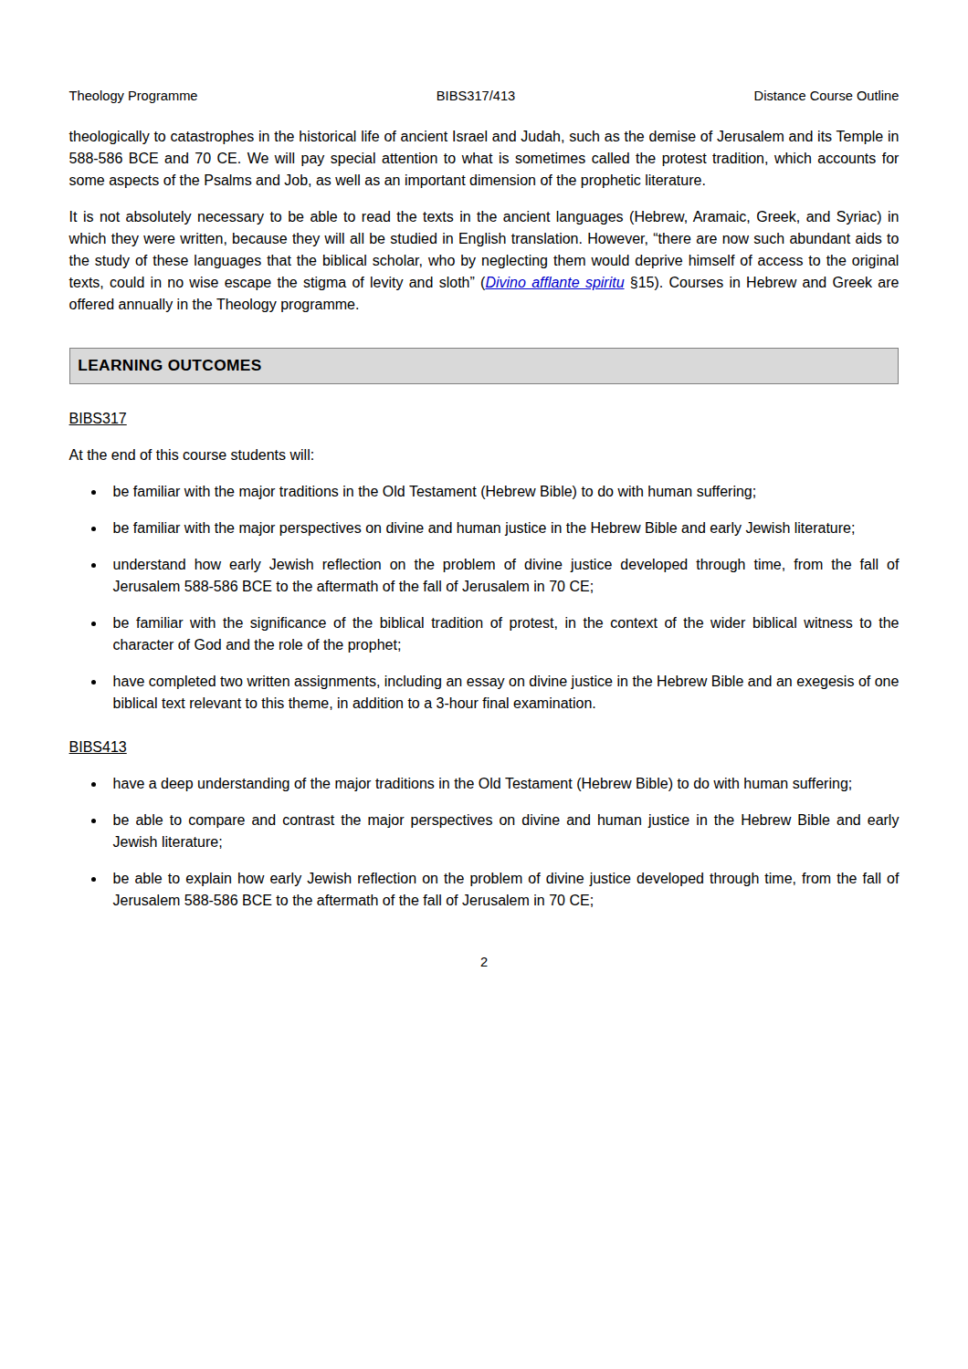Theology Programme BIBS317/413 Distance Course Outline
theologically to catastrophes in the historical life of ancient Israel and Judah, such as the demise of Jerusalem and its Temple in 588-586 BCE and 70 CE. We will pay special attention to what is sometimes called the protest tradition, which accounts for some aspects of the Psalms and Job, as well as an important dimension of the prophetic literature.
It is not absolutely necessary to be able to read the texts in the ancient languages (Hebrew, Aramaic, Greek, and Syriac) in which they were written, because they will all be studied in English translation. However, “there are now such abundant aids to the study of these languages that the biblical scholar, who by neglecting them would deprive himself of access to the original texts, could in no wise escape the stigma of levity and sloth” (Divino afflante spiritu §15). Courses in Hebrew and Greek are offered annually in the Theology programme.
LEARNING OUTCOMES
BIBS317
At the end of this course students will:
be familiar with the major traditions in the Old Testament (Hebrew Bible) to do with human suffering;
be familiar with the major perspectives on divine and human justice in the Hebrew Bible and early Jewish literature;
understand how early Jewish reflection on the problem of divine justice developed through time, from the fall of Jerusalem 588-586 BCE to the aftermath of the fall of Jerusalem in 70 CE;
be familiar with the significance of the biblical tradition of protest, in the context of the wider biblical witness to the character of God and the role of the prophet;
have completed two written assignments, including an essay on divine justice in the Hebrew Bible and an exegesis of one biblical text relevant to this theme, in addition to a 3-hour final examination.
BIBS413
have a deep understanding of the major traditions in the Old Testament (Hebrew Bible) to do with human suffering;
be able to compare and contrast the major perspectives on divine and human justice in the Hebrew Bible and early Jewish literature;
be able to explain how early Jewish reflection on the problem of divine justice developed through time, from the fall of Jerusalem 588-586 BCE to the aftermath of the fall of Jerusalem in 70 CE;
2